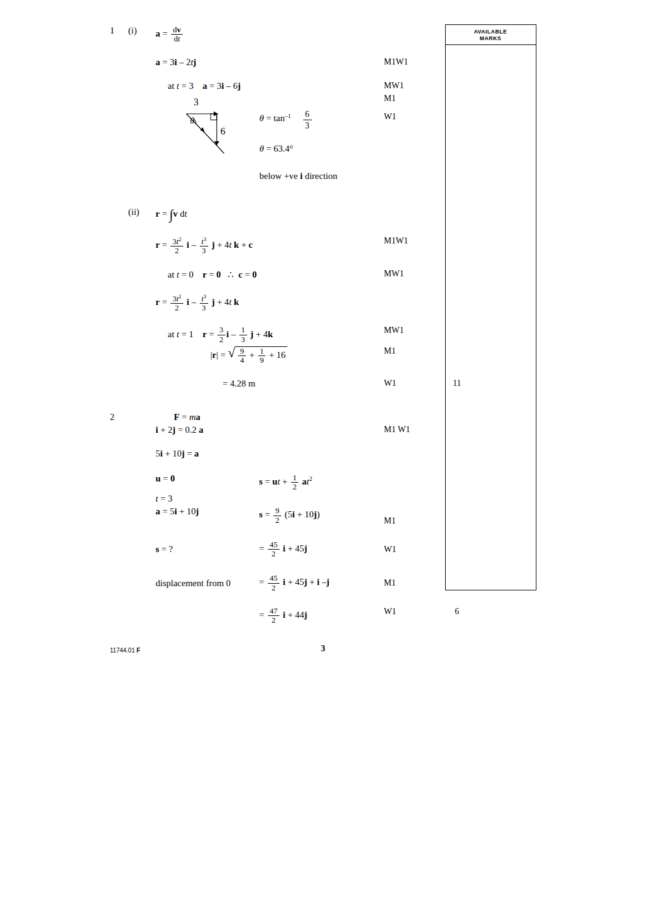AVAILABLE
MARKS
| 1 | (i) | a = d v d t | | |
| | | a = 3 i – 2 t j | M1W1 | |
| | | at t = 3 a = 3 i – 6 j | MW1 | |
| | | 3 θ 6 θ = tan –1 6 3 θ = 63.4° below +ve i direction | M1 W1 | |
| | (ii) | r = ∫ v d t | | |
| | | r = 3 t 2 2 i – t 3 3 j + 4 t k + c | M1W1 | |
| | | at t = 0 r = 0 ∴ c = 0 | MW1 | |
| | | r = 3 t 2 2 i – t 3 3 j + 4 t k | | |
| | | at t = 1 r = 3 2 i – 1 3 j + 4 k | MW1 | |
| | | / r / = 9 4 + 1 9 + 16 | M1 | |
| | | = 4.28 m | W1 | 11 |
| 2 | | F = m a | | |
| | | i + 2 j = 0.2 a | M1 W1 | |
| | | 5 i + 10 j = a | | |
| | | / u = 0 / s = u t + 1 2 a t 2 / / t = 3 / / / a = 5 i + 10 j / s = 9 2 (5 i + 10 j ) / | M1 | |
| | | / s = ? / = 45 2 i + 45 j / | W1 | |
| | | / displacement from 0 / = 45 2 i + 45 j + i – j / | M1 | |
| | | = 47 2 i + 44 j | W1 | 6 |
11744.01 F
3